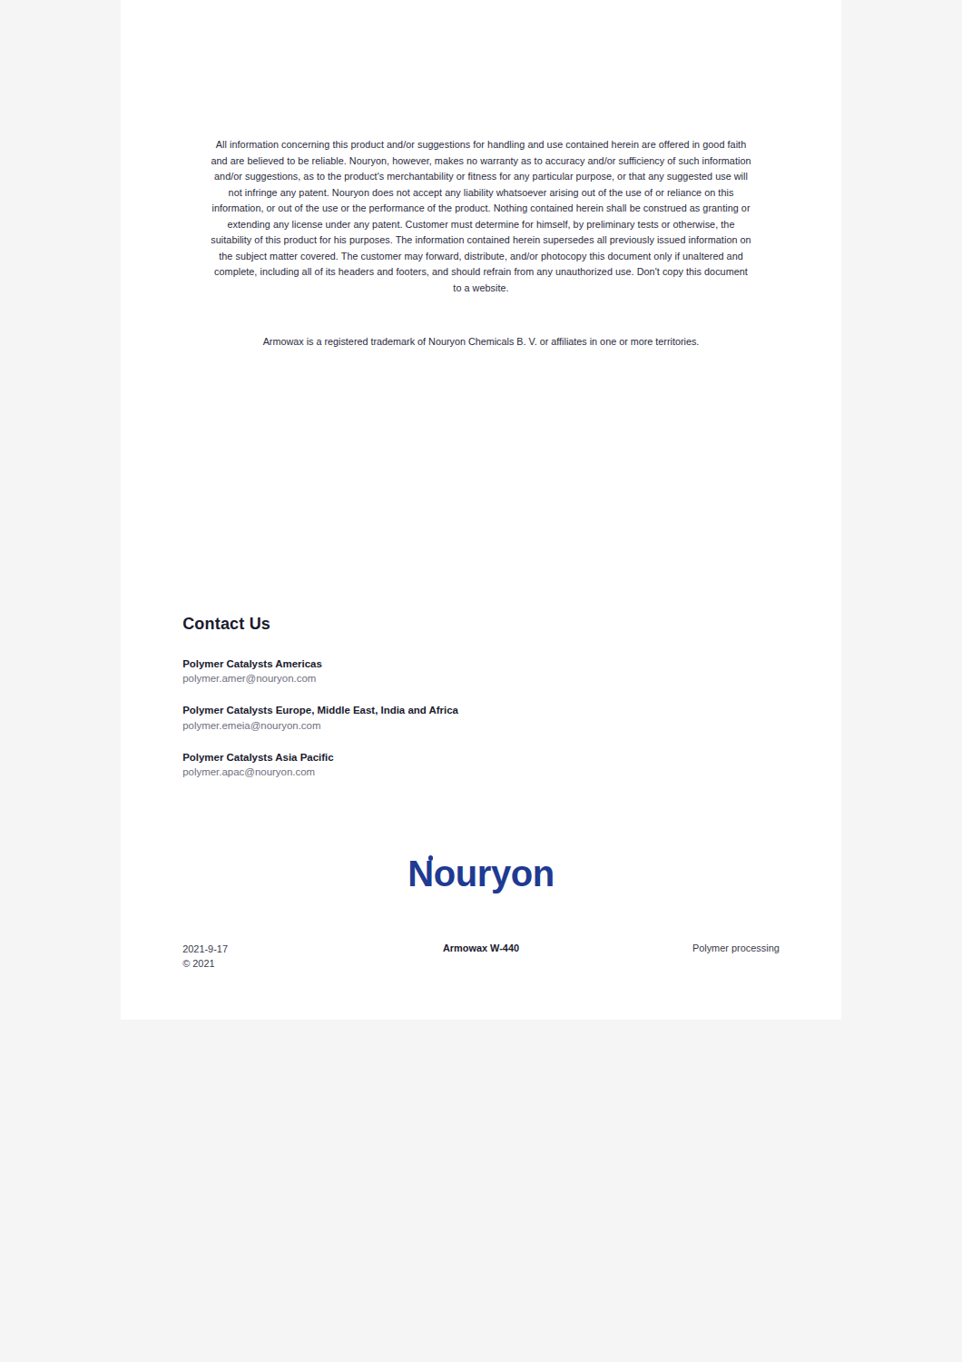All information concerning this product and/or suggestions for handling and use contained herein are offered in good faith and are believed to be reliable. Nouryon, however, makes no warranty as to accuracy and/or sufficiency of such information and/or suggestions, as to the product's merchantability or fitness for any particular purpose, or that any suggested use will not infringe any patent. Nouryon does not accept any liability whatsoever arising out of the use of or reliance on this information, or out of the use or the performance of the product. Nothing contained herein shall be construed as granting or extending any license under any patent. Customer must determine for himself, by preliminary tests or otherwise, the suitability of this product for his purposes. The information contained herein supersedes all previously issued information on the subject matter covered. The customer may forward, distribute, and/or photocopy this document only if unaltered and complete, including all of its headers and footers, and should refrain from any unauthorized use. Don't copy this document to a website.
Armowax is a registered trademark of Nouryon Chemicals B. V. or affiliates in one or more territories.
Contact Us
Polymer Catalysts Americas
polymer.amer@nouryon.com
Polymer Catalysts Europe, Middle East, India and Africa
polymer.emeia@nouryon.com
Polymer Catalysts Asia Pacific
polymer.apac@nouryon.com
Nouryon
2021-9-17
© 2021
Armowax W-440
Polymer processing